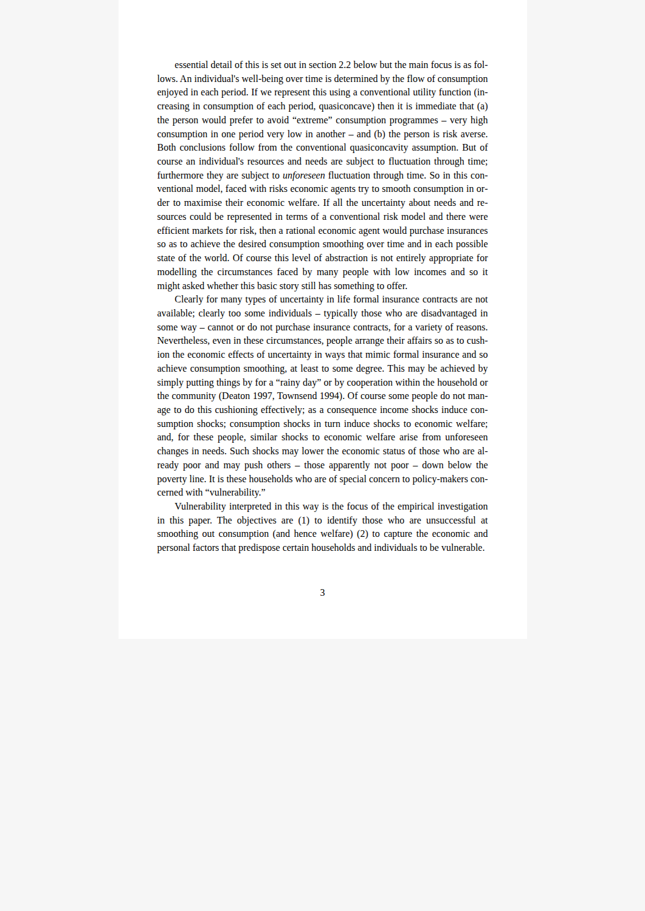essential detail of this is set out in section 2.2 below but the main focus is as follows. An individual's well-being over time is determined by the flow of consumption enjoyed in each period. If we represent this using a conventional utility function (increasing in consumption of each period, quasiconcave) then it is immediate that (a) the person would prefer to avoid “extreme” consumption programmes – very high consumption in one period very low in another – and (b) the person is risk averse. Both conclusions follow from the conventional quasiconcavity assumption. But of course an individual's resources and needs are subject to fluctuation through time; furthermore they are subject to unforeseen fluctuation through time. So in this conventional model, faced with risks economic agents try to smooth consumption in order to maximise their economic welfare. If all the uncertainty about needs and resources could be represented in terms of a conventional risk model and there were efficient markets for risk, then a rational economic agent would purchase insurances so as to achieve the desired consumption smoothing over time and in each possible state of the world. Of course this level of abstraction is not entirely appropriate for modelling the circumstances faced by many people with low incomes and so it might asked whether this basic story still has something to offer.
Clearly for many types of uncertainty in life formal insurance contracts are not available; clearly too some individuals – typically those who are disadvantaged in some way – cannot or do not purchase insurance contracts, for a variety of reasons. Nevertheless, even in these circumstances, people arrange their affairs so as to cushion the economic effects of uncertainty in ways that mimic formal insurance and so achieve consumption smoothing, at least to some degree. This may be achieved by simply putting things by for a “rainy day” or by cooperation within the household or the community (Deaton 1997, Townsend 1994). Of course some people do not manage to do this cushioning effectively; as a consequence income shocks induce consumption shocks; consumption shocks in turn induce shocks to economic welfare; and, for these people, similar shocks to economic welfare arise from unforeseen changes in needs. Such shocks may lower the economic status of those who are already poor and may push others – those apparently not poor – down below the poverty line. It is these households who are of special concern to policy-makers concerned with “vulnerability.”
Vulnerability interpreted in this way is the focus of the empirical investigation in this paper. The objectives are (1) to identify those who are unsuccessful at smoothing out consumption (and hence welfare) (2) to capture the economic and personal factors that predispose certain households and individuals to be vulnerable.
3